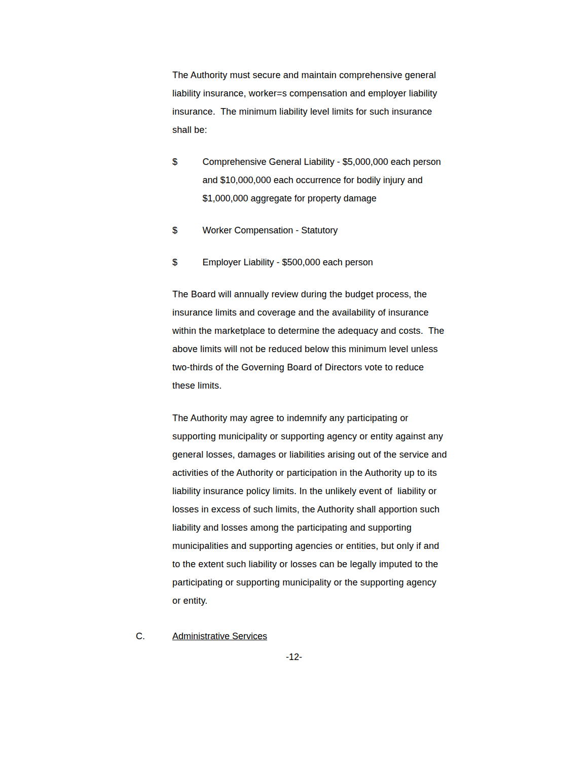The Authority must secure and maintain comprehensive general liability insurance, worker=s compensation and employer liability insurance. The minimum liability level limits for such insurance shall be:
$Comprehensive General Liability - $5,000,000 each person and $10,000,000 each occurrence for bodily injury and $1,000,000 aggregate for property damage
$Worker Compensation - Statutory
$Employer Liability - $500,000 each person
The Board will annually review during the budget process, the insurance limits and coverage and the availability of insurance within the marketplace to determine the adequacy and costs. The above limits will not be reduced below this minimum level unless two-thirds of the Governing Board of Directors vote to reduce these limits.
The Authority may agree to indemnify any participating or supporting municipality or supporting agency or entity against any general losses, damages or liabilities arising out of the service and activities of the Authority or participation in the Authority up to its liability insurance policy limits. In the unlikely event of liability or losses in excess of such limits, the Authority shall apportion such liability and losses among the participating and supporting municipalities and supporting agencies or entities, but only if and to the extent such liability or losses can be legally imputed to the participating or supporting municipality or the supporting agency or entity.
C. Administrative Services
-12-